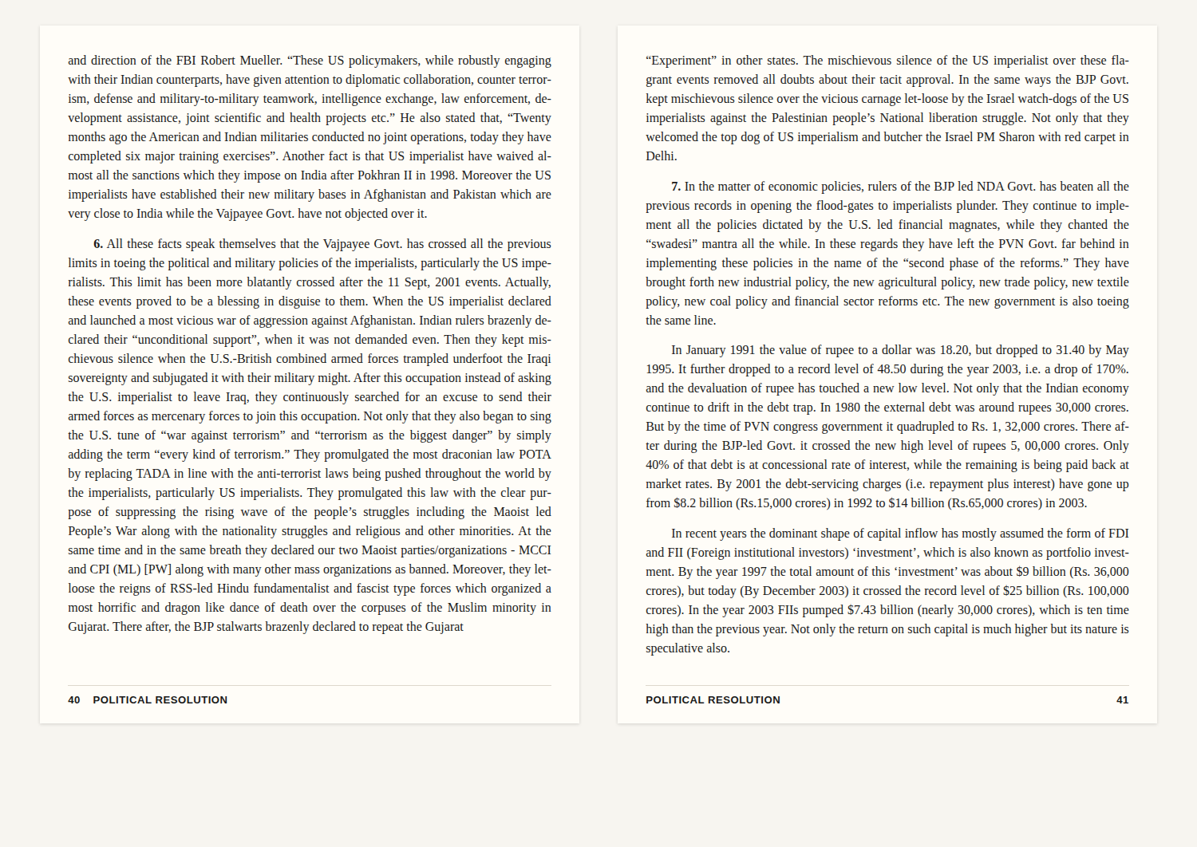and direction of the FBI Robert Mueller. “These US policymakers, while robustly engaging with their Indian counterparts, have given attention to diplomatic collaboration, counter terrorism, defense and military-to-military teamwork, intelligence exchange, law enforcement, development assistance, joint scientific and health projects etc.” He also stated that, “Twenty months ago the American and Indian militaries conducted no joint operations, today they have completed six major training exercises”. Another fact is that US imperialist have waived almost all the sanctions which they impose on India after Pokhran II in 1998. Moreover the US imperialists have established their new military bases in Afghanistan and Pakistan which are very close to India while the Vajpayee Govt. have not objected over it.
6. All these facts speak themselves that the Vajpayee Govt. has crossed all the previous limits in toeing the political and military policies of the imperialists, particularly the US imperialists. This limit has been more blatantly crossed after the 11 Sept, 2001 events. Actually, these events proved to be a blessing in disguise to them. When the US imperialist declared and launched a most vicious war of aggression against Afghanistan. Indian rulers brazenly declared their “unconditional support”, when it was not demanded even. Then they kept mischievous silence when the U.S.-British combined armed forces trampled underfoot the Iraqi sovereignty and subjugated it with their military might. After this occupation instead of asking the U.S. imperialist to leave Iraq, they continuously searched for an excuse to send their armed forces as mercenary forces to join this occupation. Not only that they also began to sing the U.S. tune of “war against terrorism” and “terrorism as the biggest danger” by simply adding the term “every kind of terrorism.” They promulgated the most draconian law POTA by replacing TADA in line with the anti-terrorist laws being pushed throughout the world by the imperialists, particularly US imperialists. They promulgated this law with the clear purpose of suppressing the rising wave of the people’s struggles including the Maoist led People’s War along with the nationality struggles and religious and other minorities. At the same time and in the same breath they declared our two Maoist parties/organizations - MCCI and CPI (ML) [PW] along with many other mass organizations as banned. Moreover, they let-loose the reigns of RSS-led Hindu fundamentalist and fascist type forces which organized a most horrific and dragon like dance of death over the corpuses of the Muslim minority in Gujarat. There after, the BJP stalwarts brazenly declared to repeat the Gujarat
40 POLITICAL RESOLUTION
“Experiment” in other states. The mischievous silence of the US imperialist over these flagrant events removed all doubts about their tacit approval. In the same ways the BJP Govt. kept mischievous silence over the vicious carnage let-loose by the Israel watch-dogs of the US imperialists against the Palestinian people’s National liberation struggle. Not only that they welcomed the top dog of US imperialism and butcher the Israel PM Sharon with red carpet in Delhi.
7. In the matter of economic policies, rulers of the BJP led NDA Govt. has beaten all the previous records in opening the flood-gates to imperialists plunder. They continue to implement all the policies dictated by the U.S. led financial magnates, while they chanted the “swadesi” mantra all the while. In these regards they have left the PVN Govt. far behind in implementing these policies in the name of the “second phase of the reforms.” They have brought forth new industrial policy, the new agricultural policy, new trade policy, new textile policy, new coal policy and financial sector reforms etc. The new government is also toeing the same line.
In January 1991 the value of rupee to a dollar was 18.20, but dropped to 31.40 by May 1995. It further dropped to a record level of 48.50 during the year 2003, i.e. a drop of 170%. and the devaluation of rupee has touched a new low level. Not only that the Indian economy continue to drift in the debt trap. In 1980 the external debt was around rupees 30,000 crores. But by the time of PVN congress government it quadrupled to Rs. 1, 32,000 crores. There after during the BJP-led Govt. it crossed the new high level of rupees 5, 00,000 crores. Only 40% of that debt is at concessional rate of interest, while the remaining is being paid back at market rates. By 2001 the debt-servicing charges (i.e. repayment plus interest) have gone up from $8.2 billion (Rs.15,000 crores) in 1992 to $14 billion (Rs.65,000 crores) in 2003.
In recent years the dominant shape of capital inflow has mostly assumed the form of FDI and FII (Foreign institutional investors) ‘investment’, which is also known as portfolio investment. By the year 1997 the total amount of this ‘investment’ was about $9 billion (Rs. 36,000 crores), but today (By December 2003) it crossed the record level of $25 billion (Rs. 100,000 crores). In the year 2003 FIIs pumped $7.43 billion (nearly 30,000 crores), which is ten time high than the previous year. Not only the return on such capital is much higher but its nature is speculative also.
POLITICAL RESOLUTION 41